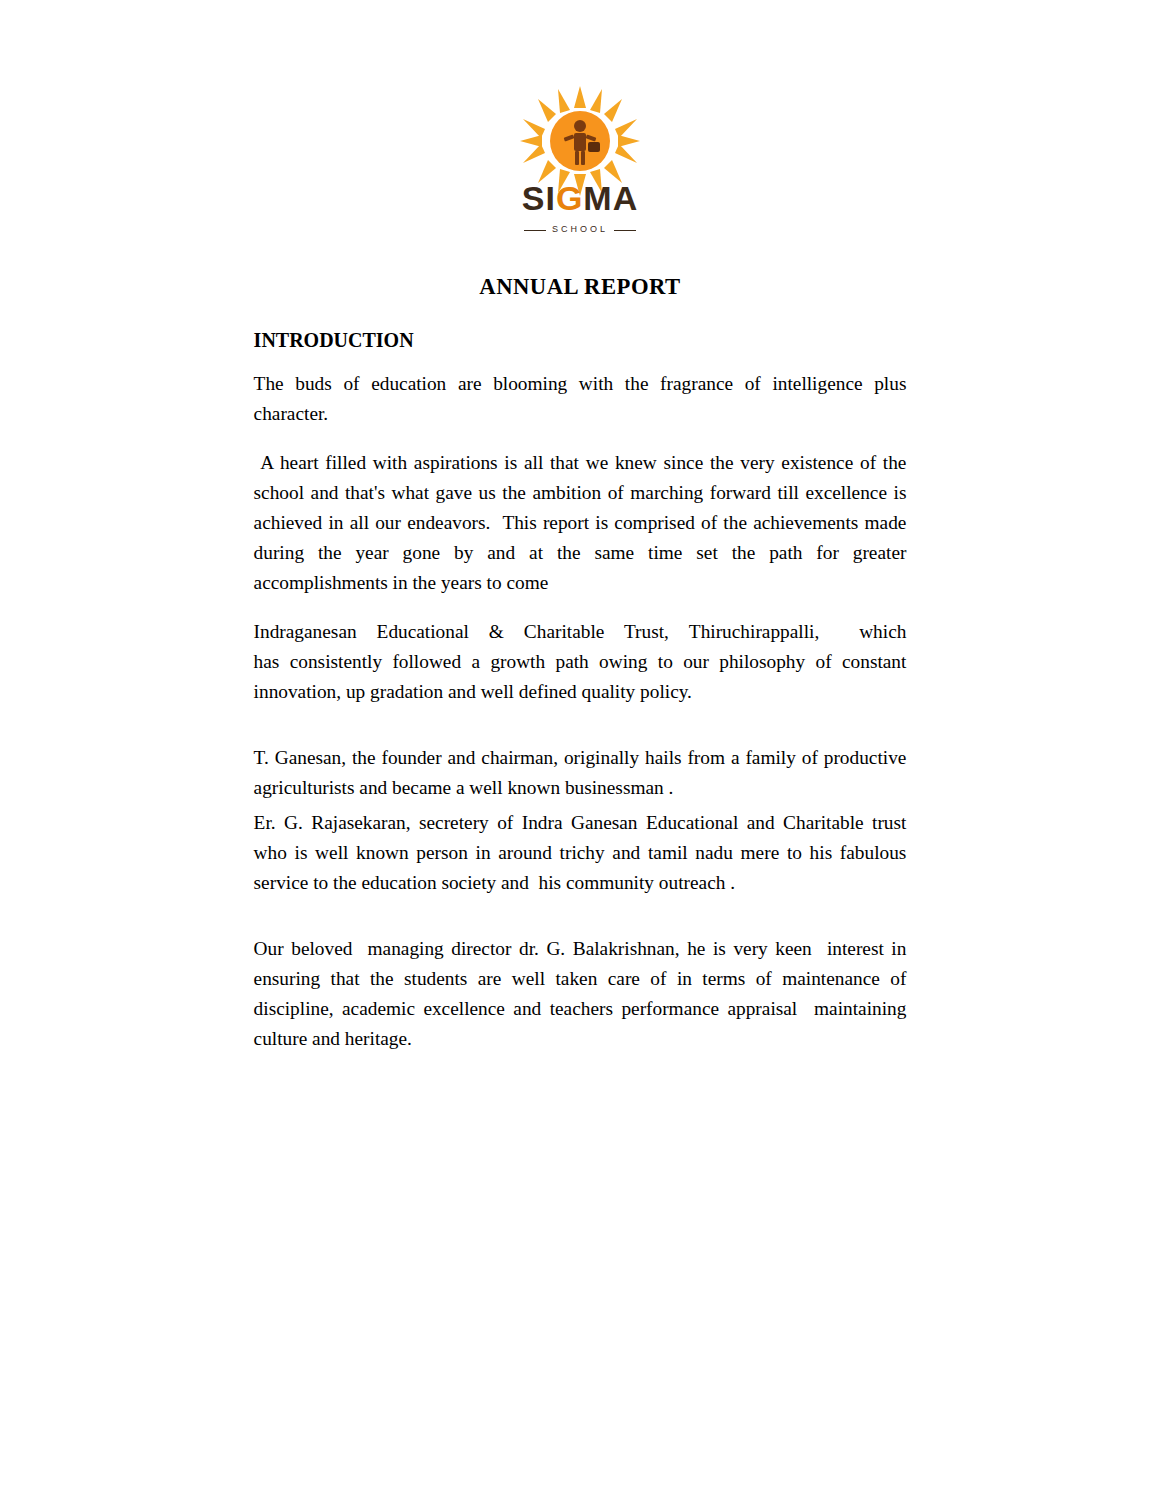SIGMA
SCHOOL
ANNUAL REPORT
INTRODUCTION
The buds of education are blooming with the fragrance of intelligence plus character.
A heart filled with aspirations is all that we knew since the very existence of the school and that's what gave us the ambition of marching forward till excellence is achieved in all our endeavors. This report is comprised of the achievements made during the year gone by and at the same time set the path for greater accomplishments in the years to come
Indraganesan Educational & Charitable Trust, Thiruchirappalli, which has consistently followed a growth path owing to our philosophy of constant innovation, up gradation and well defined quality policy.
T. Ganesan, the founder and chairman, originally hails from a family of productive agriculturists and became a well known businessman .
Er. G. Rajasekaran, secretery of Indra Ganesan Educational and Charitable trust who is well known person in around trichy and tamil nadu mere to his fabulous service to the education society and his community outreach .
Our beloved managing director dr. G. Balakrishnan, he is very keen interest in ensuring that the students are well taken care of in terms of maintenance of discipline, academic excellence and teachers performance appraisal maintaining culture and heritage.